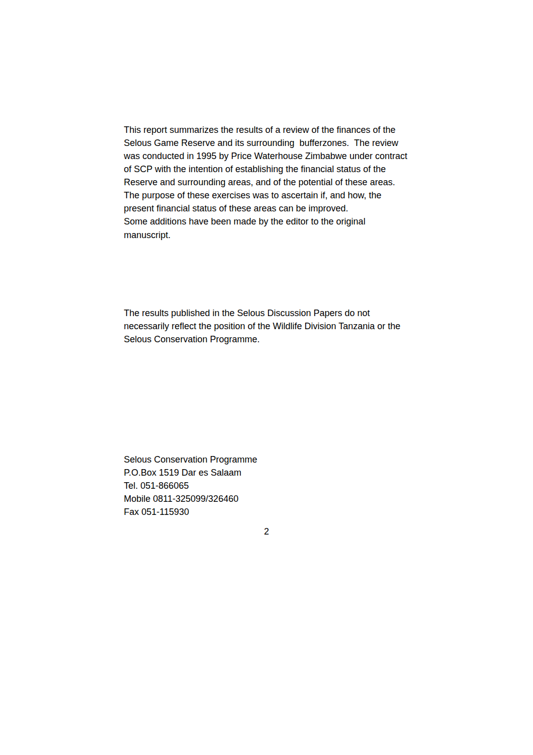This report summarizes the results of a review of the finances of the Selous Game Reserve and its surrounding bufferzones. The review was conducted in 1995 by Price Waterhouse Zimbabwe under contract of SCP with the intention of establishing the financial status of the Reserve and surrounding areas, and of the potential of these areas. The purpose of these exercises was to ascertain if, and how, the present financial status of these areas can be improved.
Some additions have been made by the editor to the original manuscript.
The results published in the Selous Discussion Papers do not necessarily reflect the position of the Wildlife Division Tanzania or the Selous Conservation Programme.
Selous Conservation Programme
P.O.Box 1519 Dar es Salaam
Tel. 051-866065
Mobile 0811-325099/326460
Fax 051-115930
2